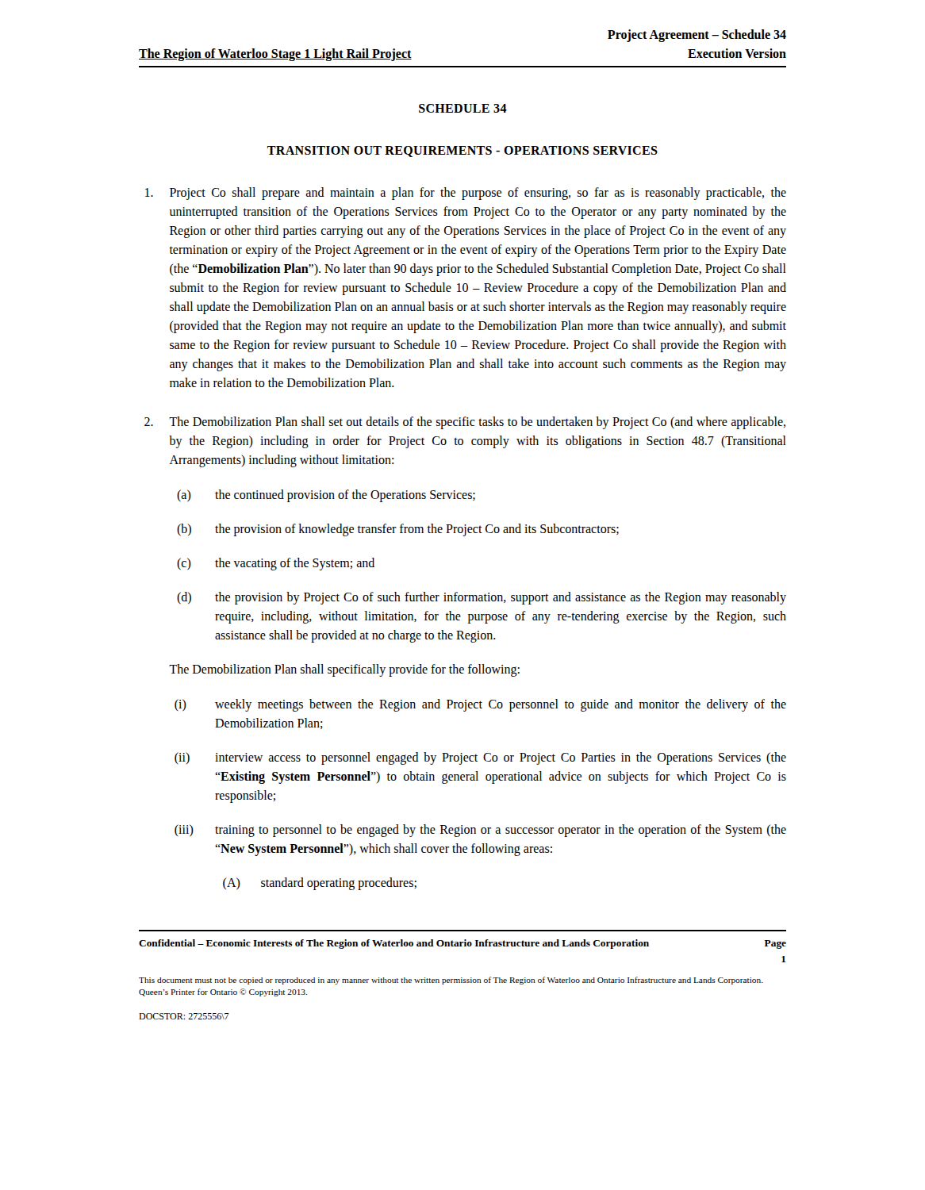The Region of Waterloo Stage 1 Light Rail Project
Project Agreement – Schedule 34
Execution Version
SCHEDULE 34
TRANSITION OUT REQUIREMENTS - OPERATIONS SERVICES
Project Co shall prepare and maintain a plan for the purpose of ensuring, so far as is reasonably practicable, the uninterrupted transition of the Operations Services from Project Co to the Operator or any party nominated by the Region or other third parties carrying out any of the Operations Services in the place of Project Co in the event of any termination or expiry of the Project Agreement or in the event of expiry of the Operations Term prior to the Expiry Date (the “Demobilization Plan”). No later than 90 days prior to the Scheduled Substantial Completion Date, Project Co shall submit to the Region for review pursuant to Schedule 10 – Review Procedure a copy of the Demobilization Plan and shall update the Demobilization Plan on an annual basis or at such shorter intervals as the Region may reasonably require (provided that the Region may not require an update to the Demobilization Plan more than twice annually), and submit same to the Region for review pursuant to Schedule 10 – Review Procedure. Project Co shall provide the Region with any changes that it makes to the Demobilization Plan and shall take into account such comments as the Region may make in relation to the Demobilization Plan.
The Demobilization Plan shall set out details of the specific tasks to be undertaken by Project Co (and where applicable, by the Region) including in order for Project Co to comply with its obligations in Section 48.7 (Transitional Arrangements) including without limitation:
the continued provision of the Operations Services;
the provision of knowledge transfer from the Project Co and its Subcontractors;
the vacating of the System; and
the provision by Project Co of such further information, support and assistance as the Region may reasonably require, including, without limitation, for the purpose of any re-tendering exercise by the Region, such assistance shall be provided at no charge to the Region.
The Demobilization Plan shall specifically provide for the following:
weekly meetings between the Region and Project Co personnel to guide and monitor the delivery of the Demobilization Plan;
interview access to personnel engaged by Project Co or Project Co Parties in the Operations Services (the “Existing System Personnel”) to obtain general operational advice on subjects for which Project Co is responsible;
training to personnel to be engaged by the Region or a successor operator in the operation of the System (the “New System Personnel”), which shall cover the following areas:
standard operating procedures;
Confidential – Economic Interests of The Region of Waterloo and Ontario Infrastructure and Lands Corporation
Page
1
This document must not be copied or reproduced in any manner without the written permission of The Region of Waterloo and Ontario Infrastructure and Lands Corporation. Queen’s Printer for Ontario © Copyright 2013.
DOCSTOR: 2725556\7